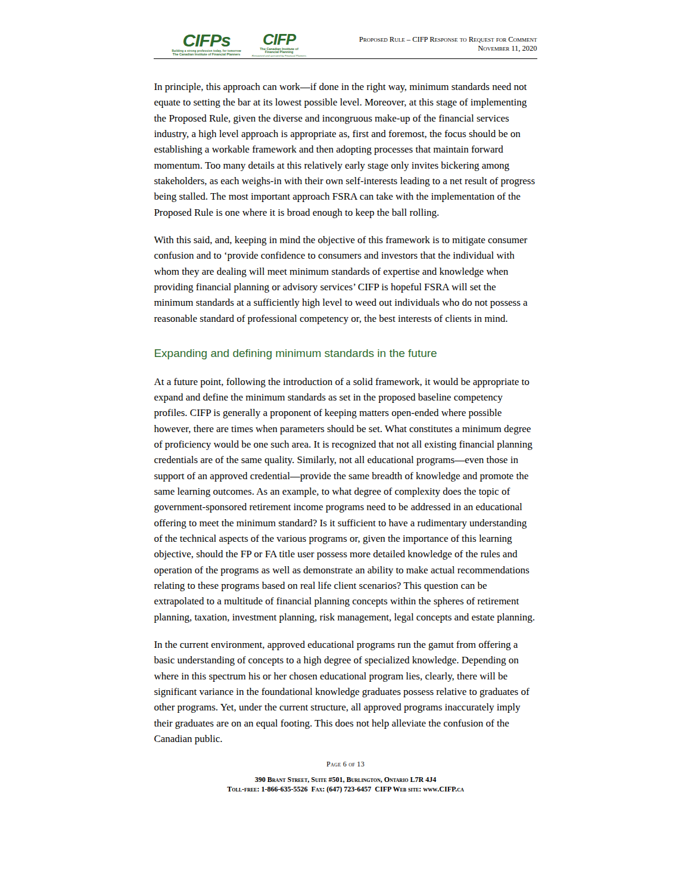CIFPs
Building a strong profession today, for tomorrow
The Canadian Institute of Financial Planners
CIFP
The Canadian Institute of
Financial Planning
Renowned and operated by Financial Planners
Proposed Rule – CIFP Response to Request for Comment
November 11, 2020
In principle, this approach can work—if done in the right way, minimum standards need not equate to setting the bar at its lowest possible level. Moreover, at this stage of implementing the Proposed Rule, given the diverse and incongruous make-up of the financial services industry, a high level approach is appropriate as, first and foremost, the focus should be on establishing a workable framework and then adopting processes that maintain forward momentum. Too many details at this relatively early stage only invites bickering among stakeholders, as each weighs-in with their own self-interests leading to a net result of progress being stalled. The most important approach FSRA can take with the implementation of the Proposed Rule is one where it is broad enough to keep the ball rolling.
With this said, and, keeping in mind the objective of this framework is to mitigate consumer confusion and to ‘provide confidence to consumers and investors that the individual with whom they are dealing will meet minimum standards of expertise and knowledge when providing financial planning or advisory services’ CIFP is hopeful FSRA will set the minimum standards at a sufficiently high level to weed out individuals who do not possess a reasonable standard of professional competency or, the best interests of clients in mind.
Expanding and defining minimum standards in the future
At a future point, following the introduction of a solid framework, it would be appropriate to expand and define the minimum standards as set in the proposed baseline competency profiles. CIFP is generally a proponent of keeping matters open-ended where possible however, there are times when parameters should be set. What constitutes a minimum degree of proficiency would be one such area. It is recognized that not all existing financial planning credentials are of the same quality. Similarly, not all educational programs—even those in support of an approved credential—provide the same breadth of knowledge and promote the same learning outcomes. As an example, to what degree of complexity does the topic of government-sponsored retirement income programs need to be addressed in an educational offering to meet the minimum standard? Is it sufficient to have a rudimentary understanding of the technical aspects of the various programs or, given the importance of this learning objective, should the FP or FA title user possess more detailed knowledge of the rules and operation of the programs as well as demonstrate an ability to make actual recommendations relating to these programs based on real life client scenarios? This question can be extrapolated to a multitude of financial planning concepts within the spheres of retirement planning, taxation, investment planning, risk management, legal concepts and estate planning.
In the current environment, approved educational programs run the gamut from offering a basic understanding of concepts to a high degree of specialized knowledge. Depending on where in this spectrum his or her chosen educational program lies, clearly, there will be significant variance in the foundational knowledge graduates possess relative to graduates of other programs. Yet, under the current structure, all approved programs inaccurately imply their graduates are on an equal footing. This does not help alleviate the confusion of the Canadian public.
Page 6 of 13
390 Brant Street, Suite #501, Burlington, Ontario L7R 4J4
Toll-free: 1-866-635-5526 Fax: (647) 723-6457 CIFP Web site: www.CIFP.ca